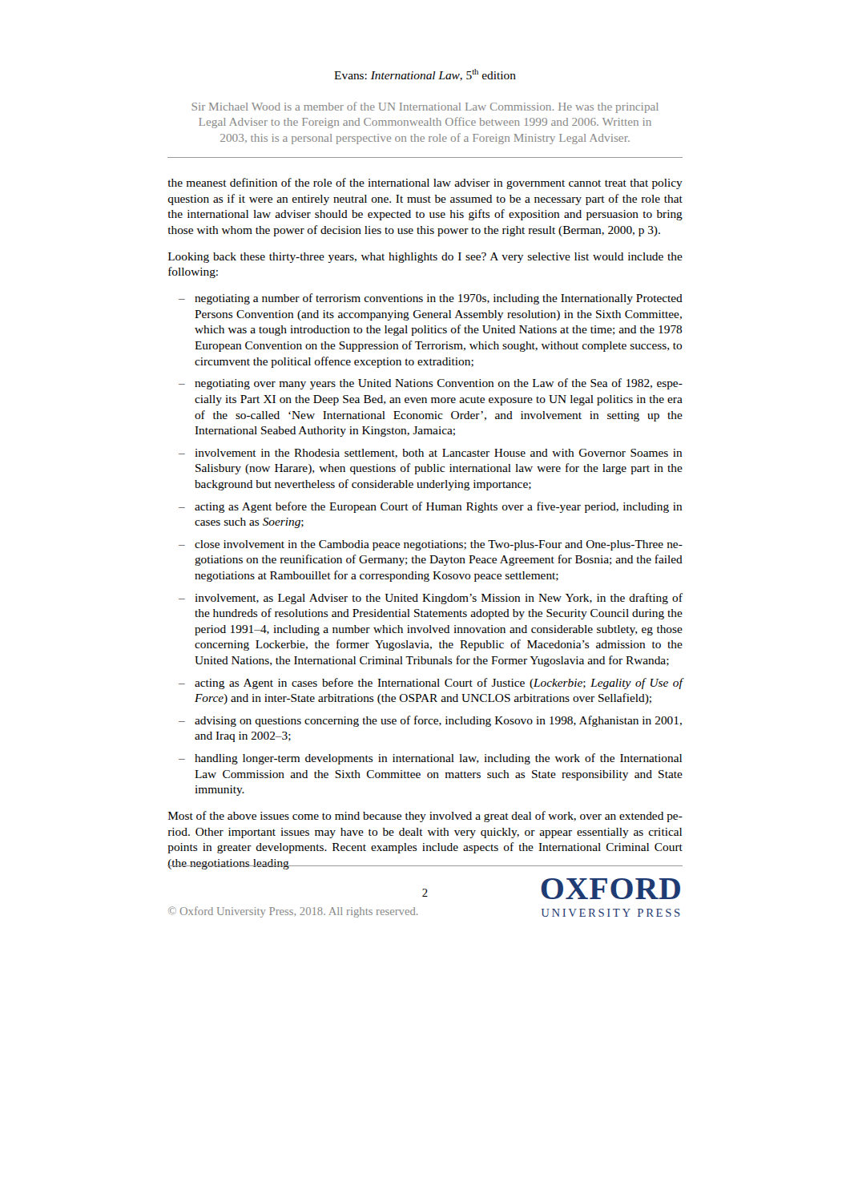Evans: International Law, 5th edition
Sir Michael Wood is a member of the UN International Law Commission. He was the principal Legal Adviser to the Foreign and Commonwealth Office between 1999 and 2006. Written in 2003, this is a personal perspective on the role of a Foreign Ministry Legal Adviser.
the meanest definition of the role of the international law adviser in government cannot treat that policy question as if it were an entirely neutral one. It must be assumed to be a necessary part of the role that the international law adviser should be expected to use his gifts of exposition and persuasion to bring those with whom the power of decision lies to use this power to the right result (Berman, 2000, p 3).
Looking back these thirty-three years, what highlights do I see? A very selective list would include the following:
negotiating a number of terrorism conventions in the 1970s, including the Internationally Protected Persons Convention (and its accompanying General Assembly resolution) in the Sixth Committee, which was a tough introduction to the legal politics of the United Nations at the time; and the 1978 European Convention on the Suppression of Terrorism, which sought, without complete success, to circumvent the political offence exception to extradition;
negotiating over many years the United Nations Convention on the Law of the Sea of 1982, especially its Part XI on the Deep Sea Bed, an even more acute exposure to UN legal politics in the era of the so-called ‘New International Economic Order’, and involvement in setting up the International Seabed Authority in Kingston, Jamaica;
involvement in the Rhodesia settlement, both at Lancaster House and with Governor Soames in Salisbury (now Harare), when questions of public international law were for the large part in the background but nevertheless of considerable underlying importance;
acting as Agent before the European Court of Human Rights over a five-year period, including in cases such as Soering;
close involvement in the Cambodia peace negotiations; the Two-plus-Four and One-plus-Three negotiations on the reunification of Germany; the Dayton Peace Agreement for Bosnia; and the failed negotiations at Rambouillet for a corresponding Kosovo peace settlement;
involvement, as Legal Adviser to the United Kingdom’s Mission in New York, in the drafting of the hundreds of resolutions and Presidential Statements adopted by the Security Council during the period 1991–4, including a number which involved innovation and considerable subtlety, eg those concerning Lockerbie, the former Yugoslavia, the Republic of Macedonia’s admission to the United Nations, the International Criminal Tribunals for the Former Yugoslavia and for Rwanda;
acting as Agent in cases before the International Court of Justice (Lockerbie; Legality of Use of Force) and in inter-State arbitrations (the OSPAR and UNCLOS arbitrations over Sellafield);
advising on questions concerning the use of force, including Kosovo in 1998, Afghanistan in 2001, and Iraq in 2002–3;
handling longer-term developments in international law, including the work of the International Law Commission and the Sixth Committee on matters such as State responsibility and State immunity.
Most of the above issues come to mind because they involved a great deal of work, over an extended period. Other important issues may have to be dealt with very quickly, or appear essentially as critical points in greater developments. Recent examples include aspects of the International Criminal Court (the negotiations leading
2
© Oxford University Press, 2018. All rights reserved.
OXFORD UNIVERSITY PRESS